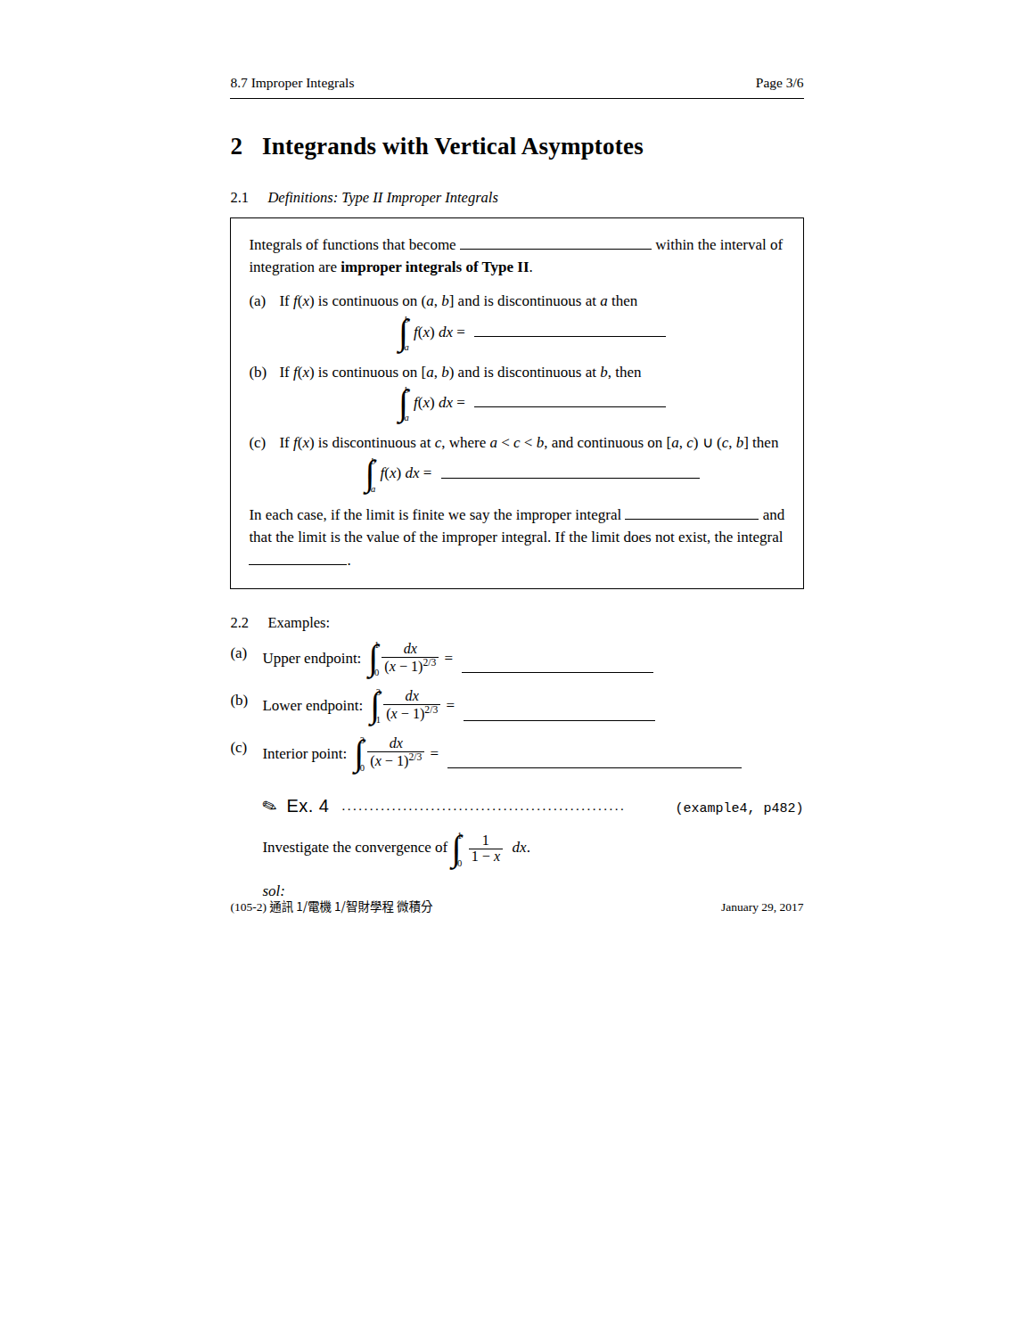8.7 Improper Integrals
Page 3/6
2 Integrands with Vertical Asymptotes
2.1
Definitions: Type II Improper Integrals
Integrals of functions that become within the interval of integration are improper integrals of Type II.
(a) If f(x) is continuous on (a, b] and is discontinuous at a then
b∫a f(x) dx =
(b) If f(x) is continuous on [a, b) and is discontinuous at b, then
b∫a f(x) dx =
(c) If f(x) is discontinuous at c, where a < c < b, and continuous on [a, c) ∪ (c, b] then
b∫a f(x) dx =
In each case, if the limit is finite we say the improper integral and that the limit is the value of the improper integral. If the limit does not exist, the integral .
2.2
Examples:
(a)
Upper endpoint: 1∫0 dx(x − 1)2/3 =
(b)
Lower endpoint: 3∫1 dx(x − 1)2/3 =
(c)
Interior point: 3∫0 dx(x − 1)2/3 =
✎ Ex. 4 ................................................... (example4, p482)
Investigate the convergence of 1∫0 11 − x dx.
sol:
(105-2) 通訊 1/電機 1/智財學程 微積分
January 29, 2017